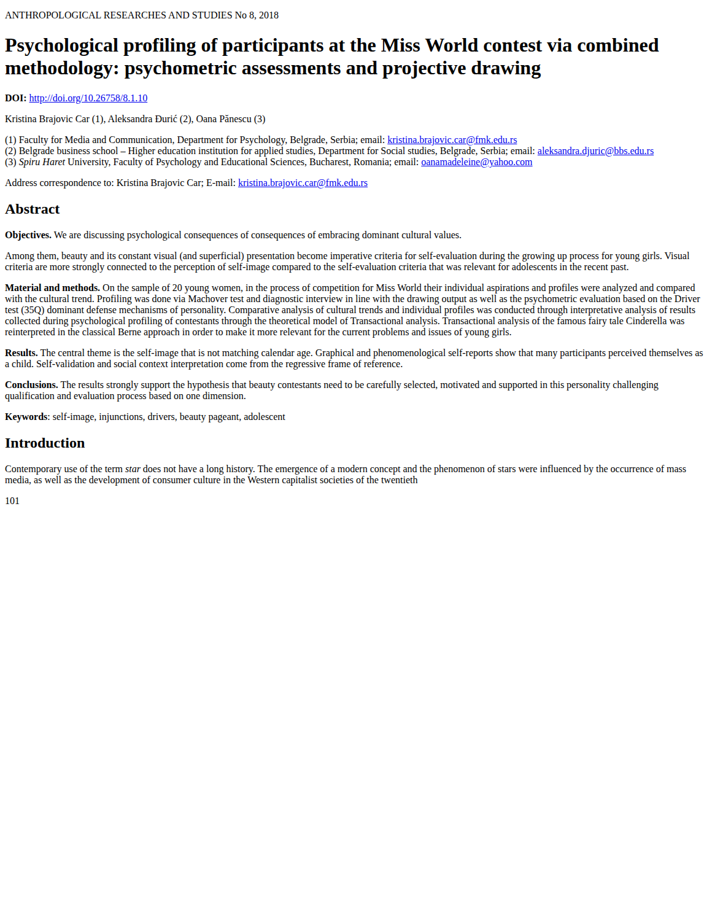ANTHROPOLOGICAL RESEARCHES AND STUDIES No 8, 2018
Psychological profiling of participants at the Miss World contest via combined methodology: psychometric assessments and projective drawing
DOI: http://doi.org/10.26758/8.1.10
Kristina Brajovic Car (1), Aleksandra Đurić (2), Oana Pănescu (3)
(1) Faculty for Media and Communication, Department for Psychology, Belgrade, Serbia; email: kristina.brajovic.car@fmk.edu.rs
(2) Belgrade business school – Higher education institution for applied studies, Department for Social studies, Belgrade, Serbia; email: aleksandra.djuric@bbs.edu.rs
(3) Spiru Haret University, Faculty of Psychology and Educational Sciences, Bucharest, Romania; email: oanamadeleine@yahoo.com
Address correspondence to: Kristina Brajovic Car; E-mail: kristina.brajovic.car@fmk.edu.rs
Abstract
Objectives. We are discussing psychological consequences of consequences of embracing dominant cultural values.
Among them, beauty and its constant visual (and superficial) presentation become imperative criteria for self-evaluation during the growing up process for young girls. Visual criteria are more strongly connected to the perception of self-image compared to the self-evaluation criteria that was relevant for adolescents in the recent past.
Material and methods. On the sample of 20 young women, in the process of competition for Miss World their individual aspirations and profiles were analyzed and compared with the cultural trend. Profiling was done via Machover test and diagnostic interview in line with the drawing output as well as the psychometric evaluation based on the Driver test (35Q) dominant defense mechanisms of personality. Comparative analysis of cultural trends and individual profiles was conducted through interpretative analysis of results collected during psychological profiling of contestants through the theoretical model of Transactional analysis. Transactional analysis of the famous fairy tale Cinderella was reinterpreted in the classical Berne approach in order to make it more relevant for the current problems and issues of young girls.
Results. The central theme is the self-image that is not matching calendar age. Graphical and phenomenological self-reports show that many participants perceived themselves as a child. Self-validation and social context interpretation come from the regressive frame of reference.
Conclusions. The results strongly support the hypothesis that beauty contestants need to be carefully selected, motivated and supported in this personality challenging qualification and evaluation process based on one dimension.
Keywords: self-image, injunctions, drivers, beauty pageant, adolescent
Introduction
Contemporary use of the term star does not have a long history. The emergence of a modern concept and the phenomenon of stars were influenced by the occurrence of mass media, as well as the development of consumer culture in the Western capitalist societies of the twentieth
101